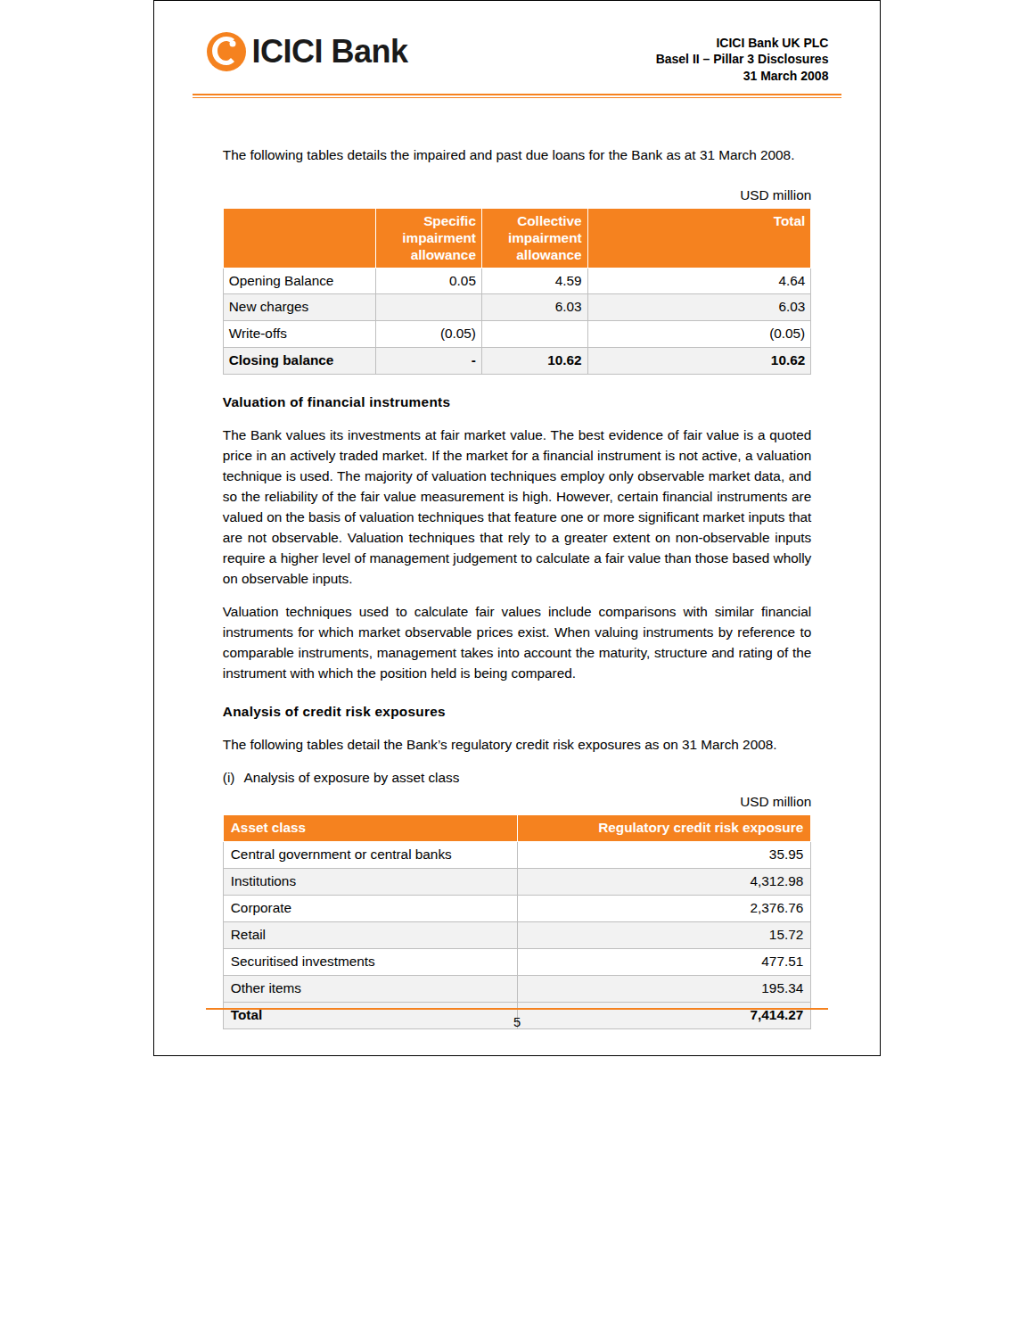ICICI Bank
ICICI Bank UK PLC
Basel II – Pillar 3 Disclosures
31 March 2008
The following tables details the impaired and past due loans for the Bank as at 31 March 2008.
USD million
| | Specific impairment allowance | Collective impairment allowance | Total |
| --- | --- | --- | --- |
| Opening Balance | 0.05 | 4.59 | 4.64 |
| New charges | | 6.03 | 6.03 |
| Write-offs | (0.05) | | (0.05) |
| Closing balance | - | 10.62 | 10.62 |
Valuation of financial instruments
The Bank values its investments at fair market value. The best evidence of fair value is a quoted price in an actively traded market. If the market for a financial instrument is not active, a valuation technique is used. The majority of valuation techniques employ only observable market data, and so the reliability of the fair value measurement is high. However, certain financial instruments are valued on the basis of valuation techniques that feature one or more significant market inputs that are not observable. Valuation techniques that rely to a greater extent on non-observable inputs require a higher level of management judgement to calculate a fair value than those based wholly on observable inputs.
Valuation techniques used to calculate fair values include comparisons with similar financial instruments for which market observable prices exist. When valuing instruments by reference to comparable instruments, management takes into account the maturity, structure and rating of the instrument with which the position held is being compared.
Analysis of credit risk exposures
The following tables detail the Bank’s regulatory credit risk exposures as on 31 March 2008.
(i) Analysis of exposure by asset class
USD million
| Asset class | Regulatory credit risk exposure |
| --- | --- |
| Central government or central banks | 35.95 |
| Institutions | 4,312.98 |
| Corporate | 2,376.76 |
| Retail | 15.72 |
| Securitised investments | 477.51 |
| Other items | 195.34 |
| Total | 7,414.27 |
5